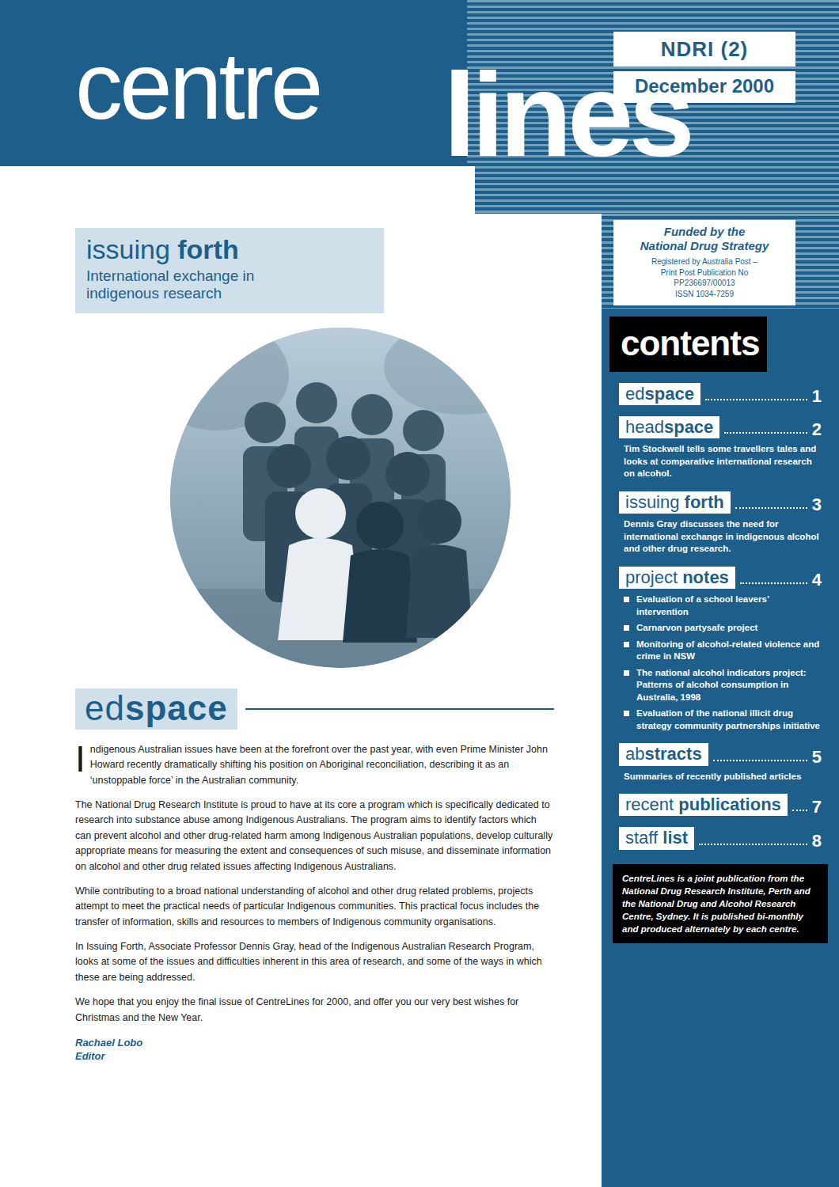centre
lines
A bi-monthly newsletter from the National Centres for Drug and Alcohol Research
Published this issue by the National Drug Research Institute, Perth
NDRI (2)
December 2000
Funded by the
National Drug Strategy
Registered by Australia Post –
Print Post Publication No
PP236697/00013
ISSN 1034-7259
contents
ed space 1
head space 2
Tim Stockwell tells some travellers tales and looks at comparative international research on alcohol.
issuing forth 3
Dennis Gray discusses the need for international exchange in indigenous alcohol and other drug research.
project notes 4
Evaluation of a school leavers’ intervention
Carnarvon partysafe project
Monitoring of alcohol-related violence and crime in NSW
The national alcohol indicators project: Patterns of alcohol consumption in Australia, 1998
Evaluation of the national illicit drug strategy community partnerships initiative
ab stracts 5
Summaries of recently published articles
recent publications 7
staff list 8
CentreLines is a joint publication from the National Drug Research Institute, Perth and the National Drug and Alcohol Research Centre, Sydney. It is published bi-monthly and produced alternately by each centre.
issuing forth
International exchange in
indigenous research
edspace
Indigenous Australian issues have been at the forefront over the past year, with even Prime Minister John Howard recently dramatically shifting his position on Aboriginal reconciliation, describing it as an ‘unstoppable force’ in the Australian community.
The National Drug Research Institute is proud to have at its core a program which is specifically dedicated to research into substance abuse among Indigenous Australians. The program aims to identify factors which can prevent alcohol and other drug-related harm among Indigenous Australian populations, develop culturally appropriate means for measuring the extent and consequences of such misuse, and disseminate information on alcohol and other drug related issues affecting Indigenous Australians.
While contributing to a broad national understanding of alcohol and other drug related problems, projects attempt to meet the practical needs of particular Indigenous communities. This practical focus includes the transfer of information, skills and resources to members of Indigenous community organisations.
In Issuing Forth, Associate Professor Dennis Gray, head of the Indigenous Australian Research Program, looks at some of the issues and difficulties inherent in this area of research, and some of the ways in which these are being addressed.
We hope that you enjoy the final issue of CentreLines for 2000, and offer you our very best wishes for Christmas and the New Year.
Rachael Lobo
Editor